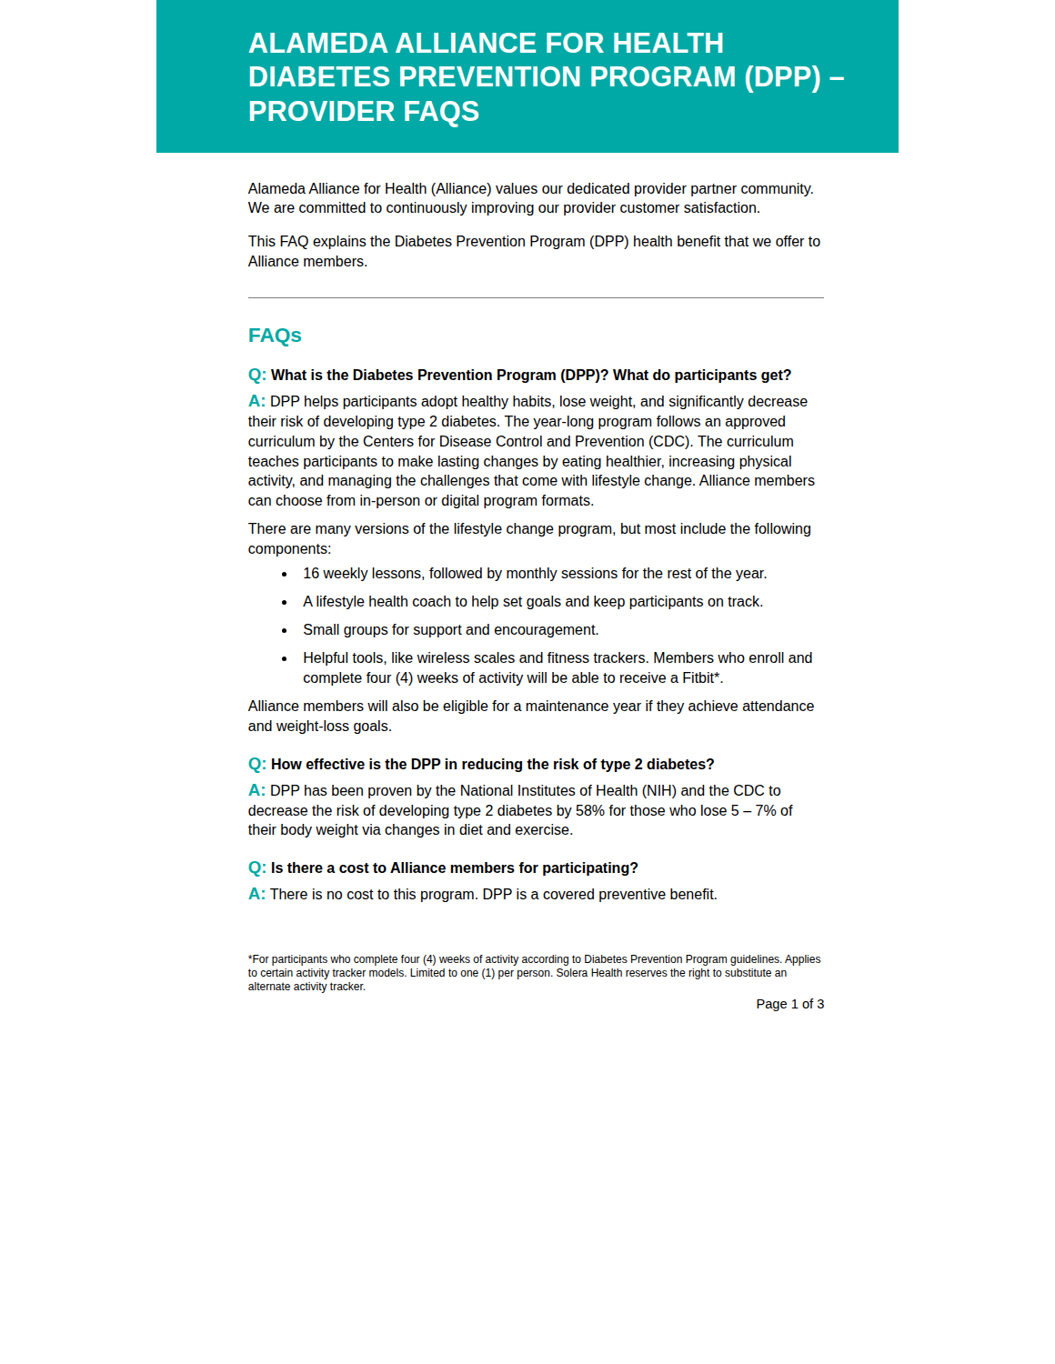ALAMEDA ALLIANCE FOR HEALTH
DIABETES PREVENTION PROGRAM (DPP) –
PROVIDER FAQS
Alameda Alliance for Health (Alliance) values our dedicated provider partner community. We are committed to continuously improving our provider customer satisfaction.
This FAQ explains the Diabetes Prevention Program (DPP) health benefit that we offer to Alliance members.
FAQs
Q: What is the Diabetes Prevention Program (DPP)? What do participants get?
A: DPP helps participants adopt healthy habits, lose weight, and significantly decrease their risk of developing type 2 diabetes. The year-long program follows an approved curriculum by the Centers for Disease Control and Prevention (CDC). The curriculum teaches participants to make lasting changes by eating healthier, increasing physical activity, and managing the challenges that come with lifestyle change. Alliance members can choose from in-person or digital program formats.
There are many versions of the lifestyle change program, but most include the following components:
16 weekly lessons, followed by monthly sessions for the rest of the year.
A lifestyle health coach to help set goals and keep participants on track.
Small groups for support and encouragement.
Helpful tools, like wireless scales and fitness trackers. Members who enroll and complete four (4) weeks of activity will be able to receive a Fitbit*.
Alliance members will also be eligible for a maintenance year if they achieve attendance and weight-loss goals.
Q: How effective is the DPP in reducing the risk of type 2 diabetes?
A: DPP has been proven by the National Institutes of Health (NIH) and the CDC to decrease the risk of developing type 2 diabetes by 58% for those who lose 5 – 7% of their body weight via changes in diet and exercise.
Q: Is there a cost to Alliance members for participating?
A: There is no cost to this program. DPP is a covered preventive benefit.
*For participants who complete four (4) weeks of activity according to Diabetes Prevention Program guidelines. Applies to certain activity tracker models. Limited to one (1) per person. Solera Health reserves the right to substitute an alternate activity tracker.
Page 1 of 3